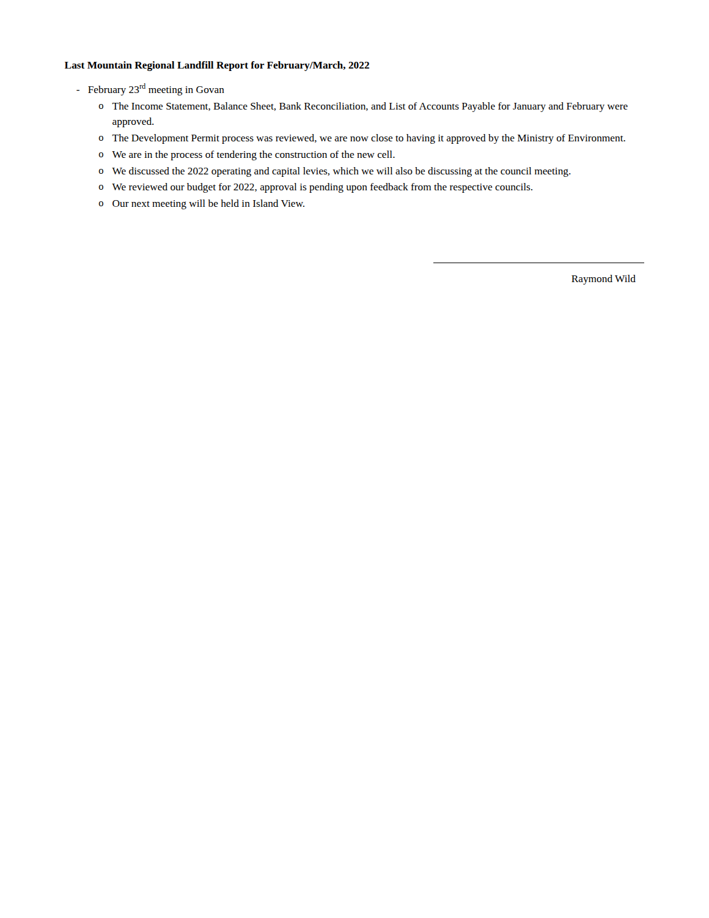Last Mountain Regional Landfill Report for February/March, 2022
February 23rd meeting in Govan
The Income Statement, Balance Sheet, Bank Reconciliation, and List of Accounts Payable for January and February were approved.
The Development Permit process was reviewed, we are now close to having it approved by the Ministry of Environment.
We are in the process of tendering the construction of the new cell.
We discussed the 2022 operating and capital levies, which we will also be discussing at the council meeting.
We reviewed our budget for 2022, approval is pending upon feedback from the respective councils.
Our next meeting will be held in Island View.
Raymond Wild